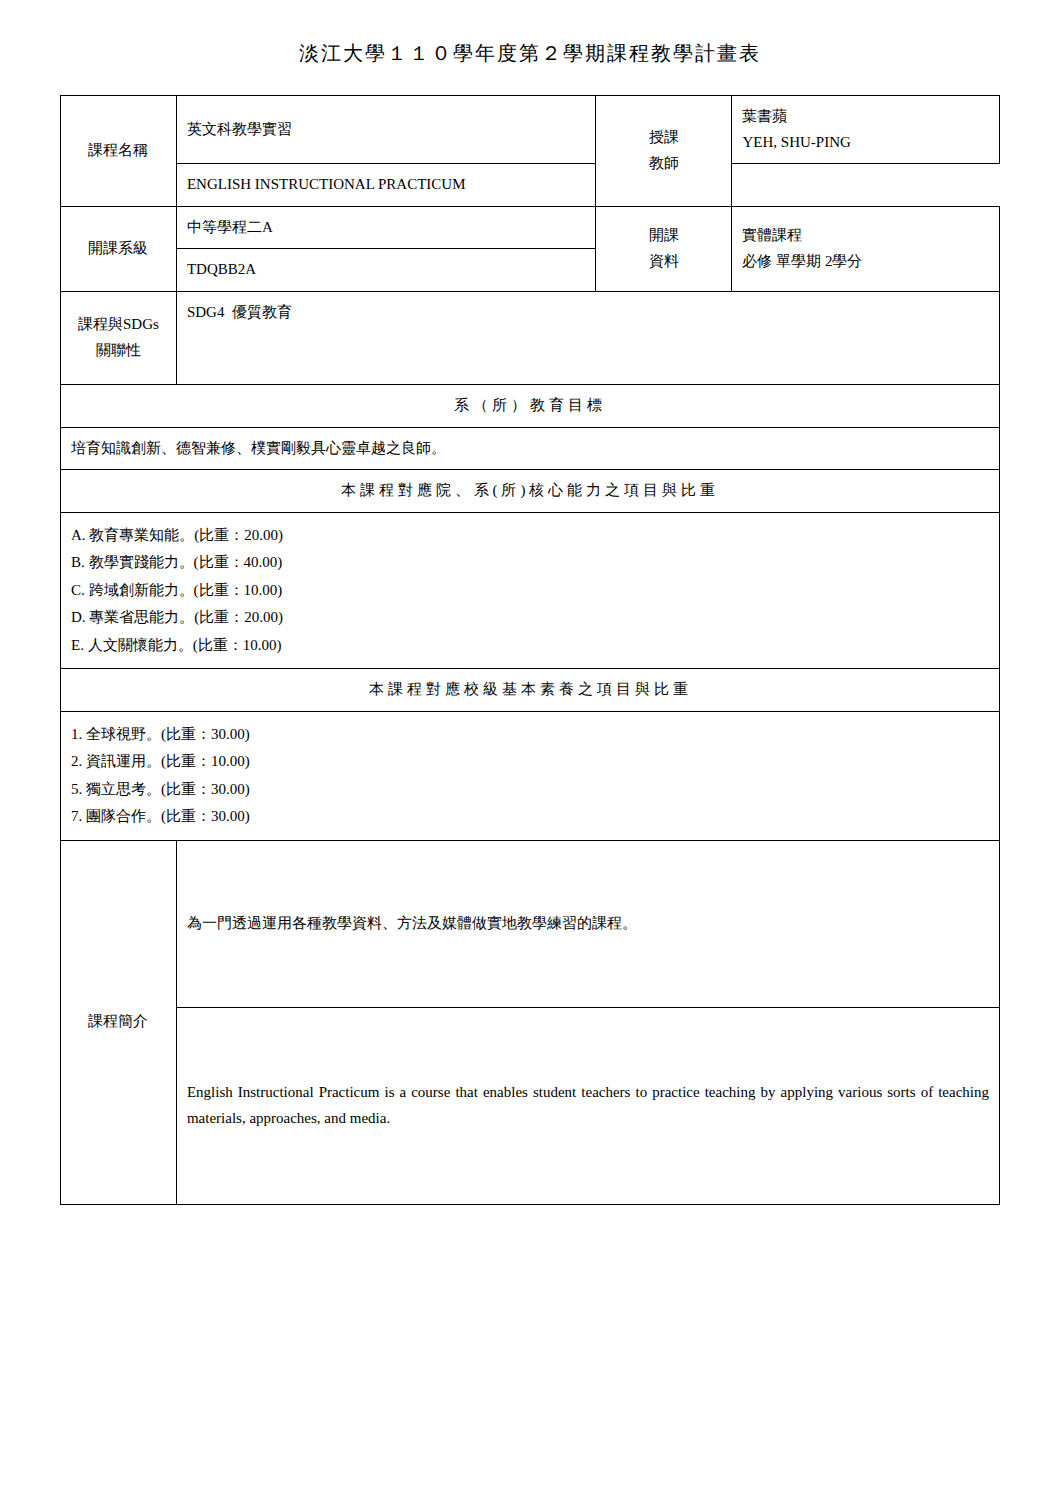淡江大學１１０學年度第２學期課程教學計畫表
| 課程名稱 | 英文科教學實習 | 授課 教師 | 葉書蘋 YEH, SHU-PING |
| ENGLISH INSTRUCTIONAL PRACTICUM |
| 開課系級 | 中等學程二A | 開課 資料 | 實體課程 必修 單學期 2學分 |
| TDQBB2A |
| 課程與SDGs 關聯性 | SDG4 優質教育 |
| 系（所）教育目標 |
| 培育知識創新、德智兼修、樸實剛毅具心靈卓越之良師。 |
| 本課程對應院、系(所)核心能力之項目與比重 |
| A. 教育專業知能。(比重：20.00) B. 教學實踐能力。(比重：40.00) C. 跨域創新能力。(比重：10.00) D. 專業省思能力。(比重：20.00) E. 人文關懷能力。(比重：10.00) |
| 本課程對應校級基本素養之項目與比重 |
| 1. 全球視野。(比重：30.00) 2. 資訊運用。(比重：10.00) 5. 獨立思考。(比重：30.00) 7. 團隊合作。(比重：30.00) |
| 課程簡介 | 為一門透過運用各種教學資料、方法及媒體做實地教學練習的課程。 |
| English Instructional Practicum is a course that enables student teachers to practice teaching by applying various sorts of teaching materials, approaches, and media. |